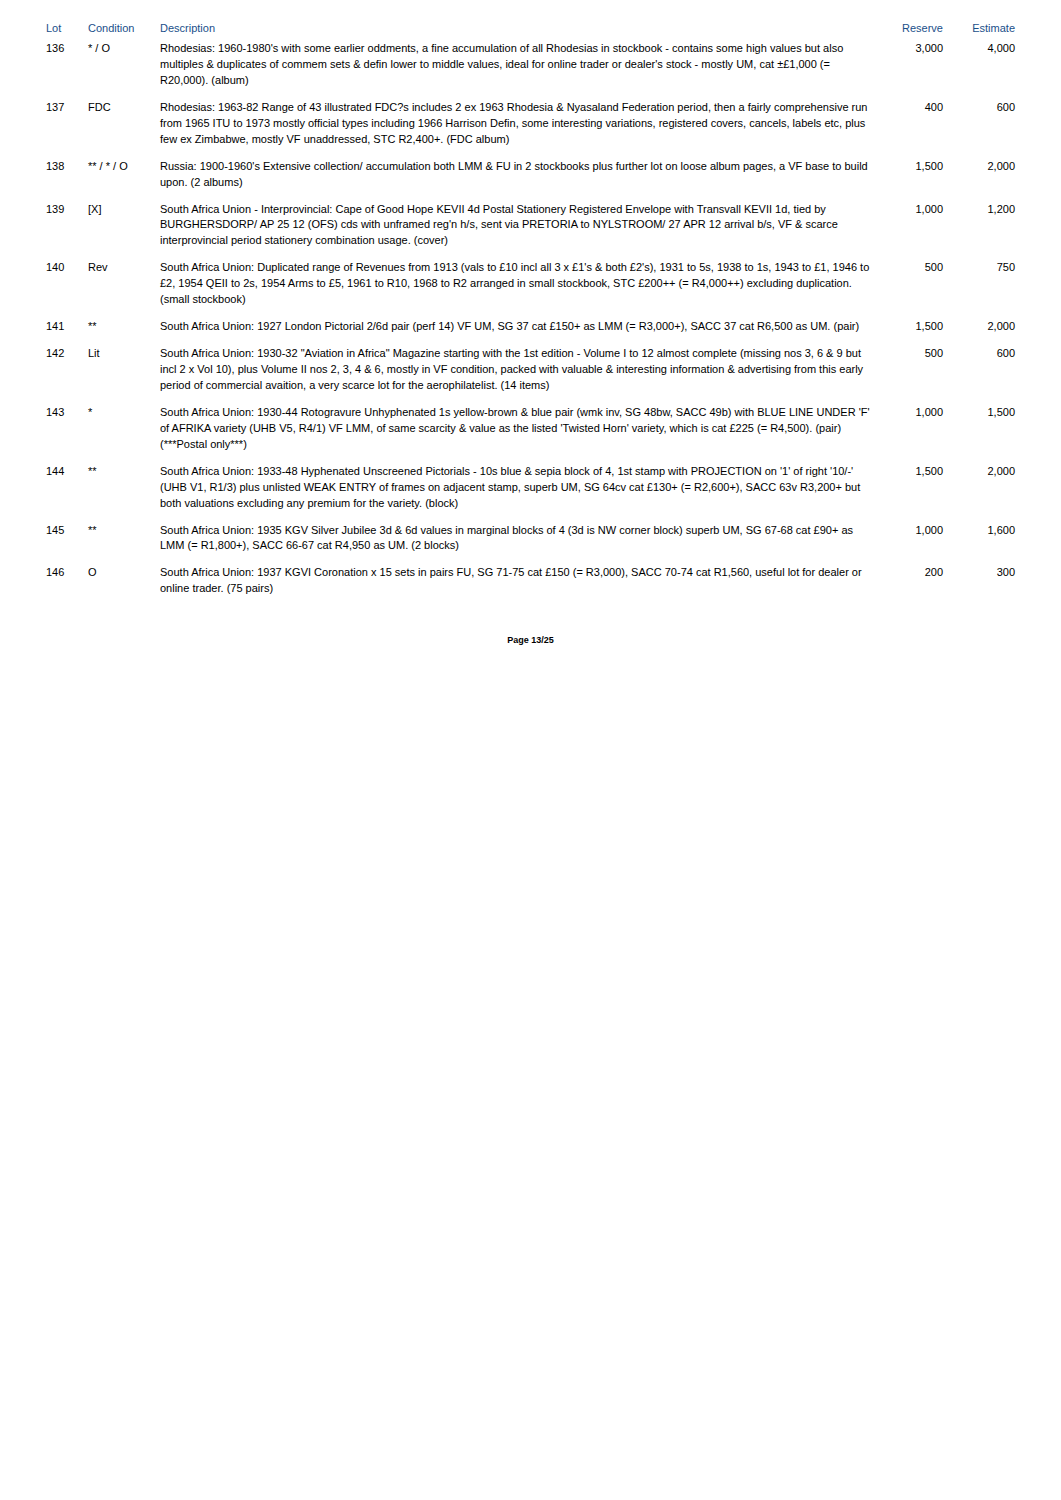| Lot | Condition | Description | Reserve | Estimate |
| --- | --- | --- | --- | --- |
| 136 | * / O | Rhodesias: 1960-1980's with some earlier oddments, a fine accumulation of all Rhodesias in stockbook - contains some high values but also multiples & duplicates of commem sets & defin lower to middle values, ideal for online trader or dealer's stock - mostly UM, cat ±£1,000 (= R20,000). (album) | 3,000 | 4,000 |
| 137 | FDC | Rhodesias: 1963-82 Range of 43 illustrated FDC?s includes 2 ex 1963 Rhodesia & Nyasaland Federation period, then a fairly comprehensive run from 1965 ITU to 1973 mostly official types including 1966 Harrison Defin, some interesting variations, registered covers, cancels, labels etc, plus few ex Zimbabwe, mostly VF unaddressed, STC R2,400+. (FDC album) | 400 | 600 |
| 138 | ** / * / O | Russia: 1900-1960's Extensive collection/ accumulation both LMM & FU in 2 stockbooks plus further lot on loose album pages, a VF base to build upon. (2 albums) | 1,500 | 2,000 |
| 139 | [X] | South Africa Union - Interprovincial: Cape of Good Hope KEVII 4d Postal Stationery Registered Envelope with Transvall KEVII 1d, tied by BURGHERSDORP/ AP 25 12 (OFS) cds with unframed reg'n h/s, sent via PRETORIA to NYLSTROOM/ 27 APR 12 arrival b/s, VF & scarce interprovincial period stationery combination usage. (cover) | 1,000 | 1,200 |
| 140 | Rev | South Africa Union: Duplicated range of Revenues from 1913 (vals to £10 incl all 3 x £1's & both £2's), 1931 to 5s, 1938 to 1s, 1943 to £1, 1946 to £2, 1954 QEII to 2s, 1954 Arms to £5, 1961 to R10, 1968 to R2 arranged in small stockbook, STC £200++ (= R4,000++) excluding duplication. (small stockbook) | 500 | 750 |
| 141 | ** | South Africa Union: 1927 London Pictorial 2/6d pair (perf 14) VF UM, SG 37 cat £150+ as LMM (= R3,000+), SACC 37 cat R6,500 as UM. (pair) | 1,500 | 2,000 |
| 142 | Lit | South Africa Union: 1930-32 "Aviation in Africa" Magazine starting with the 1st edition - Volume I to 12 almost complete (missing nos 3, 6 & 9 but incl 2 x Vol 10), plus Volume II nos 2, 3, 4 & 6, mostly in VF condition, packed with valuable & interesting information & advertising from this early period of commercial avaition, a very scarce lot for the aerophilatelist. (14 items) | 500 | 600 |
| 143 | * | South Africa Union: 1930-44 Rotogravure Unhyphenated 1s yellow-brown & blue pair (wmk inv, SG 48bw, SACC 49b) with BLUE LINE UNDER 'F' of AFRIKA variety (UHB V5, R4/1) VF LMM, of same scarcity & value as the listed 'Twisted Horn' variety, which is cat £225 (= R4,500). (pair)(***Postal only***) | 1,000 | 1,500 |
| 144 | ** | South Africa Union: 1933-48 Hyphenated Unscreened Pictorials - 10s blue & sepia block of 4, 1st stamp with PROJECTION on '1' of right '10/-' (UHB V1, R1/3) plus unlisted WEAK ENTRY of frames on adjacent stamp, superb UM, SG 64cv cat £130+ (= R2,600+), SACC 63v R3,200+ but both valuations excluding any premium for the variety. (block) | 1,500 | 2,000 |
| 145 | ** | South Africa Union: 1935 KGV Silver Jubilee 3d & 6d values in marginal blocks of 4 (3d is NW corner block) superb UM, SG 67-68 cat £90+ as LMM (= R1,800+), SACC 66-67 cat R4,950 as UM. (2 blocks) | 1,000 | 1,600 |
| 146 | O | South Africa Union: 1937 KGVI Coronation x 15 sets in pairs FU, SG 71-75 cat £150 (= R3,000), SACC 70-74 cat R1,560, useful lot for dealer or online trader. (75 pairs) | 200 | 300 |
Page 13/25